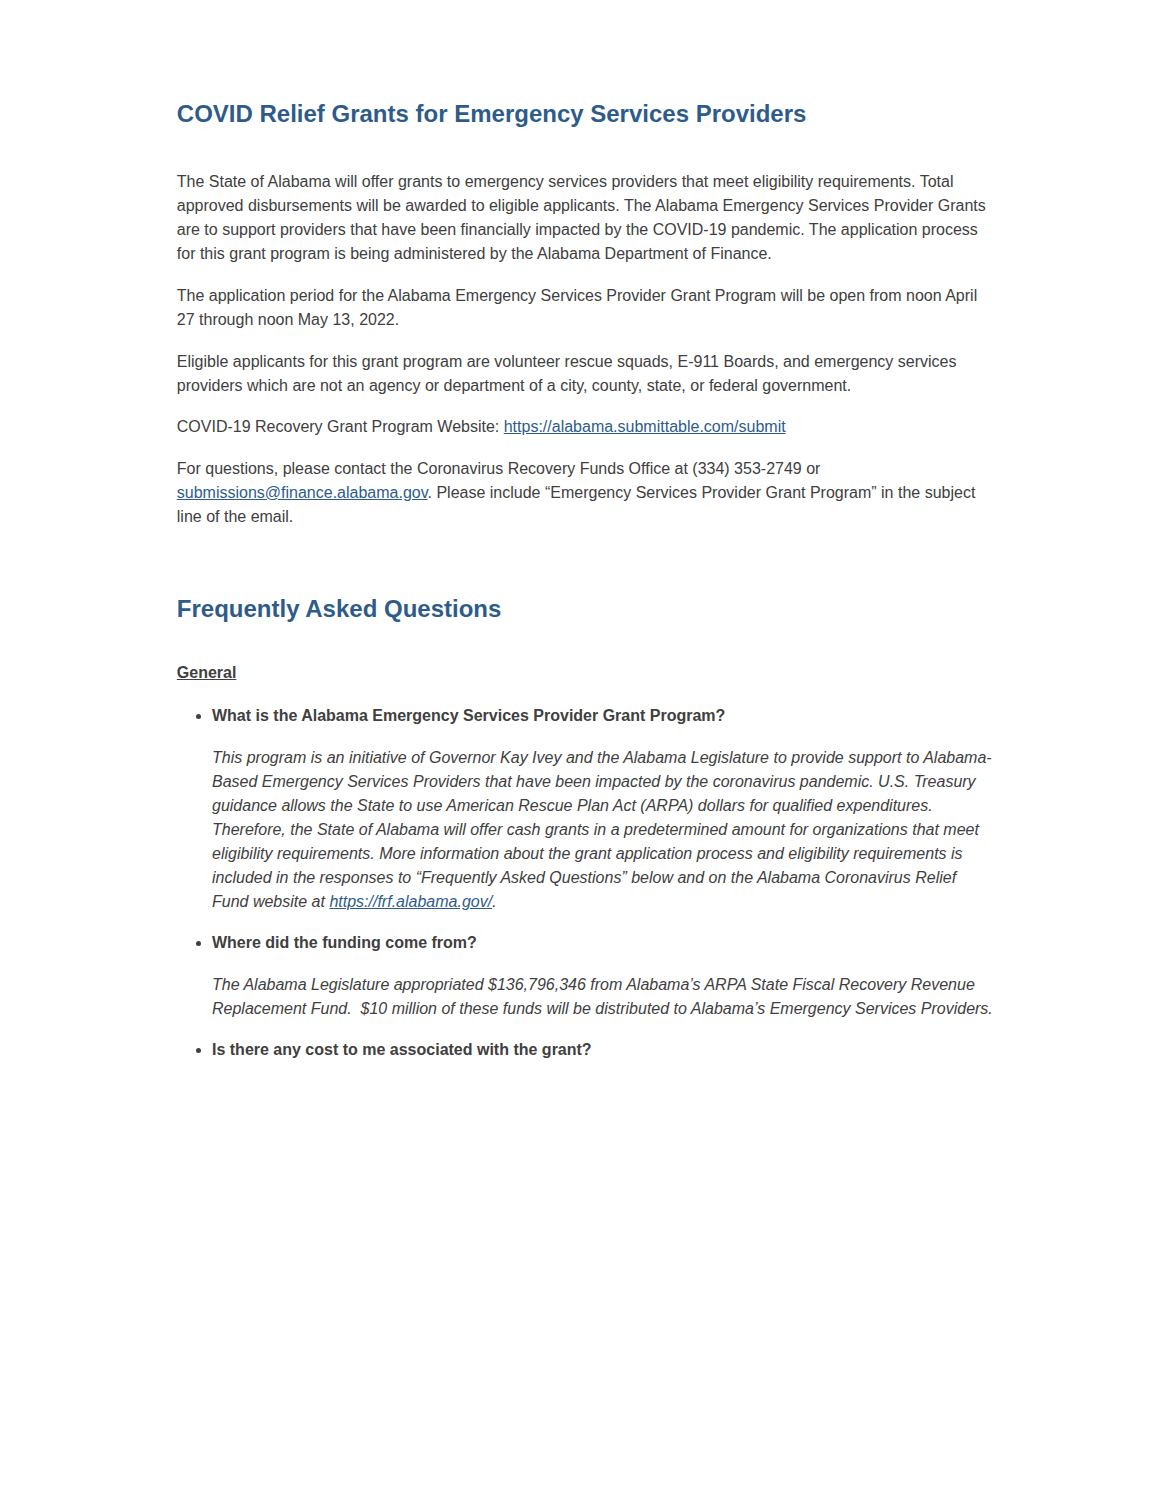COVID Relief Grants for Emergency Services Providers
The State of Alabama will offer grants to emergency services providers that meet eligibility requirements. Total approved disbursements will be awarded to eligible applicants. The Alabama Emergency Services Provider Grants are to support providers that have been financially impacted by the COVID-19 pandemic. The application process for this grant program is being administered by the Alabama Department of Finance.
The application period for the Alabama Emergency Services Provider Grant Program will be open from noon April 27 through noon May 13, 2022.
Eligible applicants for this grant program are volunteer rescue squads, E-911 Boards, and emergency services providers which are not an agency or department of a city, county, state, or federal government.
COVID-19 Recovery Grant Program Website: https://alabama.submittable.com/submit
For questions, please contact the Coronavirus Recovery Funds Office at (334) 353-2749 or submissions@finance.alabama.gov. Please include “Emergency Services Provider Grant Program” in the subject line of the email.
Frequently Asked Questions
General
What is the Alabama Emergency Services Provider Grant Program?
This program is an initiative of Governor Kay Ivey and the Alabama Legislature to provide support to Alabama-Based Emergency Services Providers that have been impacted by the coronavirus pandemic. U.S. Treasury guidance allows the State to use American Rescue Plan Act (ARPA) dollars for qualified expenditures. Therefore, the State of Alabama will offer cash grants in a predetermined amount for organizations that meet eligibility requirements. More information about the grant application process and eligibility requirements is included in the responses to “Frequently Asked Questions” below and on the Alabama Coronavirus Relief Fund website at https://frf.alabama.gov/.
Where did the funding come from?
The Alabama Legislature appropriated $136,796,346 from Alabama’s ARPA State Fiscal Recovery Revenue Replacement Fund. $10 million of these funds will be distributed to Alabama’s Emergency Services Providers.
Is there any cost to me associated with the grant?